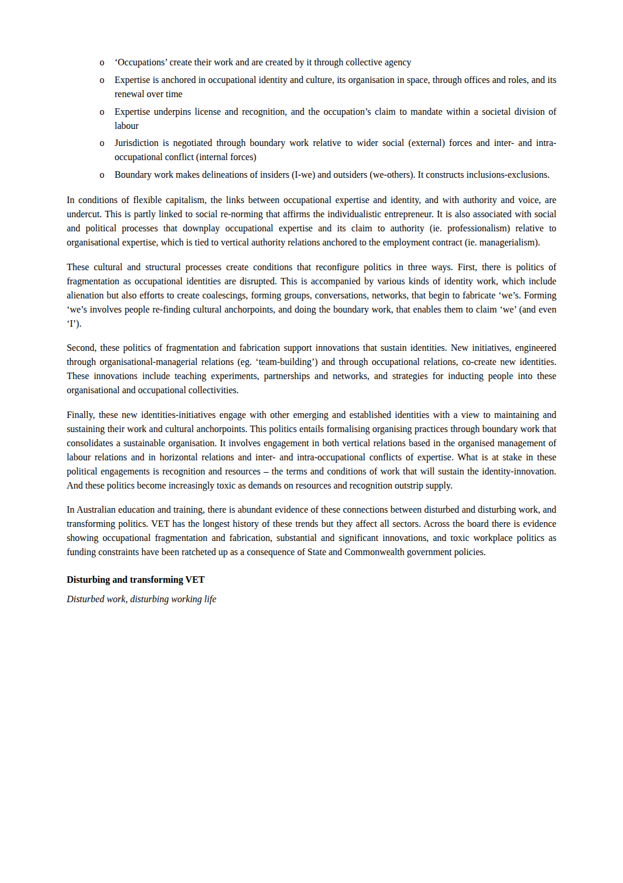‘Occupations’ create their work and are created by it through collective agency
Expertise is anchored in occupational identity and culture, its organisation in space, through offices and roles, and its renewal over time
Expertise underpins license and recognition, and the occupation’s claim to mandate within a societal division of labour
Jurisdiction is negotiated through boundary work relative to wider social (external) forces and inter- and intra-occupational conflict (internal forces)
Boundary work makes delineations of insiders (I-we) and outsiders (we-others). It constructs inclusions-exclusions.
In conditions of flexible capitalism, the links between occupational expertise and identity, and with authority and voice, are undercut. This is partly linked to social re-norming that affirms the individualistic entrepreneur. It is also associated with social and political processes that downplay occupational expertise and its claim to authority (ie. professionalism) relative to organisational expertise, which is tied to vertical authority relations anchored to the employment contract (ie. managerialism).
These cultural and structural processes create conditions that reconfigure politics in three ways. First, there is politics of fragmentation as occupational identities are disrupted. This is accompanied by various kinds of identity work, which include alienation but also efforts to create coalescings, forming groups, conversations, networks, that begin to fabricate ‘we’s. Forming ‘we’s involves people re-finding cultural anchorpoints, and doing the boundary work, that enables them to claim ‘we’ (and even ‘I’).
Second, these politics of fragmentation and fabrication support innovations that sustain identities. New initiatives, engineered through organisational-managerial relations (eg. ‘team-building’) and through occupational relations, co-create new identities. These innovations include teaching experiments, partnerships and networks, and strategies for inducting people into these organisational and occupational collectivities.
Finally, these new identities-initiatives engage with other emerging and established identities with a view to maintaining and sustaining their work and cultural anchorpoints. This politics entails formalising organising practices through boundary work that consolidates a sustainable organisation. It involves engagement in both vertical relations based in the organised management of labour relations and in horizontal relations and inter- and intra-occupational conflicts of expertise. What is at stake in these political engagements is recognition and resources – the terms and conditions of work that will sustain the identity-innovation. And these politics become increasingly toxic as demands on resources and recognition outstrip supply.
In Australian education and training, there is abundant evidence of these connections between disturbed and disturbing work, and transforming politics. VET has the longest history of these trends but they affect all sectors. Across the board there is evidence showing occupational fragmentation and fabrication, substantial and significant innovations, and toxic workplace politics as funding constraints have been ratcheted up as a consequence of State and Commonwealth government policies.
Disturbing and transforming VET
Disturbed work, disturbing working life